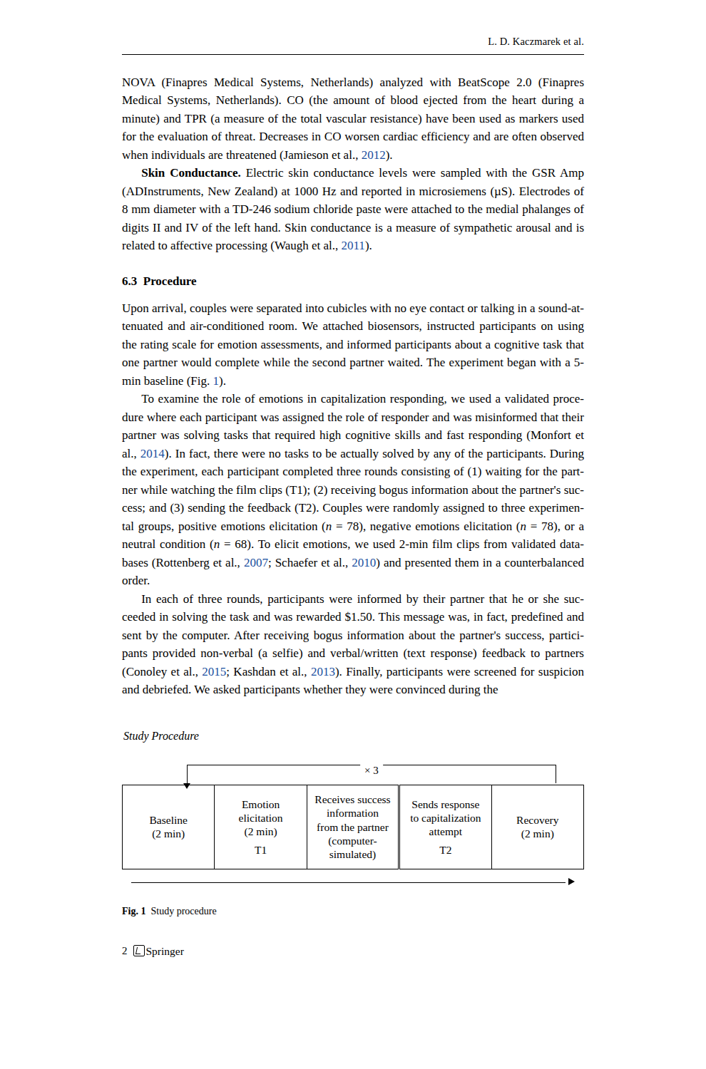L. D. Kaczmarek et al.
NOVA (Finapres Medical Systems, Netherlands) analyzed with BeatScope 2.0 (Finapres Medical Systems, Netherlands). CO (the amount of blood ejected from the heart during a minute) and TPR (a measure of the total vascular resistance) have been used as markers used for the evaluation of threat. Decreases in CO worsen cardiac efficiency and are often observed when individuals are threatened (Jamieson et al., 2012).
Skin Conductance. Electric skin conductance levels were sampled with the GSR Amp (ADInstruments, New Zealand) at 1000 Hz and reported in microsiemens (µS). Electrodes of 8 mm diameter with a TD-246 sodium chloride paste were attached to the medial phalanges of digits II and IV of the left hand. Skin conductance is a measure of sympathetic arousal and is related to affective processing (Waugh et al., 2011).
6.3 Procedure
Upon arrival, couples were separated into cubicles with no eye contact or talking in a sound-attenuated and air-conditioned room. We attached biosensors, instructed participants on using the rating scale for emotion assessments, and informed participants about a cognitive task that one partner would complete while the second partner waited. The experiment began with a 5-min baseline (Fig. 1).
To examine the role of emotions in capitalization responding, we used a validated procedure where each participant was assigned the role of responder and was misinformed that their partner was solving tasks that required high cognitive skills and fast responding (Monfort et al., 2014). In fact, there were no tasks to be actually solved by any of the participants. During the experiment, each participant completed three rounds consisting of (1) waiting for the partner while watching the film clips (T1); (2) receiving bogus information about the partner's success; and (3) sending the feedback (T2). Couples were randomly assigned to three experimental groups, positive emotions elicitation (n = 78), negative emotions elicitation (n = 78), or a neutral condition (n = 68). To elicit emotions, we used 2-min film clips from validated databases (Rottenberg et al., 2007; Schaefer et al., 2010) and presented them in a counterbalanced order.
In each of three rounds, participants were informed by their partner that he or she succeeded in solving the task and was rewarded $1.50. This message was, in fact, predefined and sent by the computer. After receiving bogus information about the partner's success, participants provided non-verbal (a selfie) and verbal/written (text response) feedback to partners (Conoley et al., 2015; Kashdan et al., 2013). Finally, participants were screened for suspicion and debriefed. We asked participants whether they were convinced during the
Study Procedure
× 3
| Baseline (2 min) | Emotion elicitation (2 min) T1 | Receives success information from the partner (computer-simulated) | Sends response to capitalization attempt T2 | Recovery (2 min) |
Fig. 1 Study procedure
2 Springer